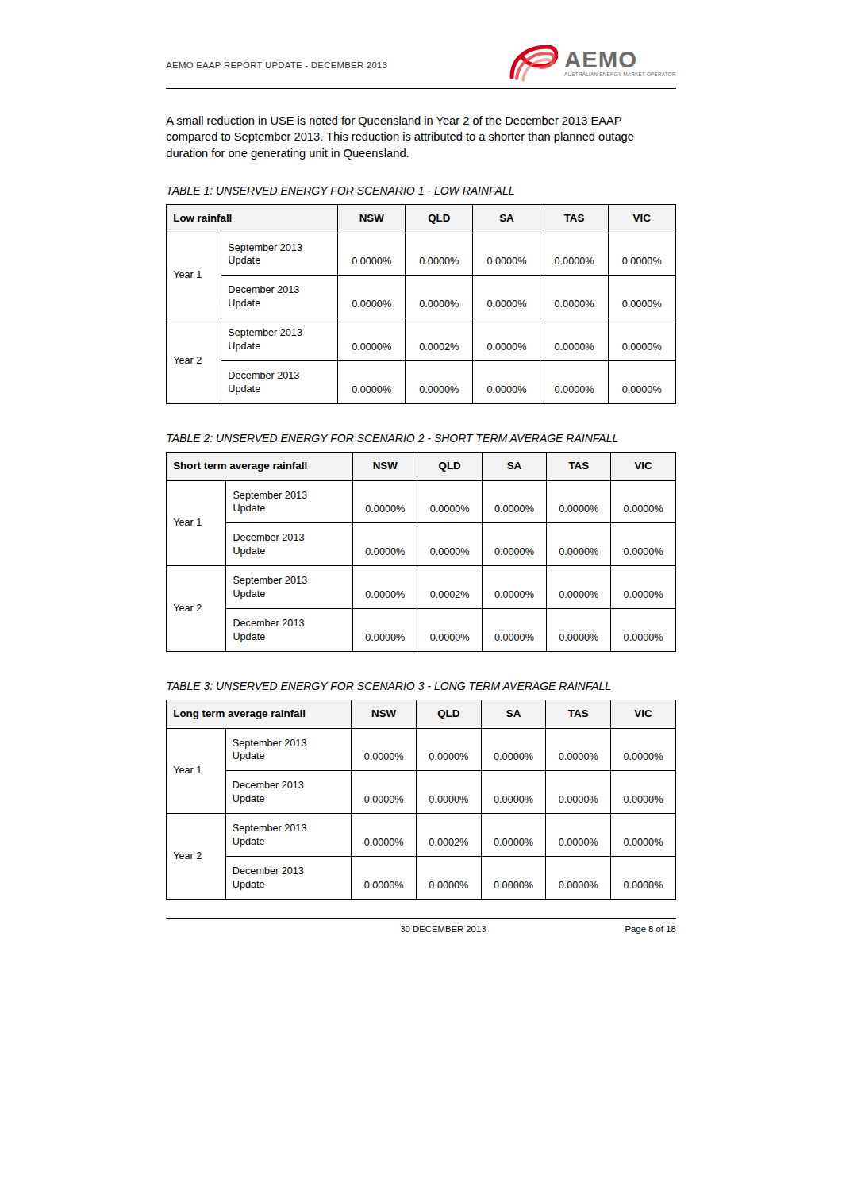AEMO EAAP REPORT UPDATE - DECEMBER 2013
AEMO
Australian Energy Market Operator
A small reduction in USE is noted for Queensland in Year 2 of the December 2013 EAAP compared to September 2013. This reduction is attributed to a shorter than planned outage duration for one generating unit in Queensland.
TABLE 1: UNSERVED ENERGY FOR SCENARIO 1 - LOW RAINFALL
| Low rainfall | NSW | QLD | SA | TAS | VIC |
| --- | --- | --- | --- | --- | --- |
| Year 1 | September 2013 Update | 0.0000% | 0.0000% | 0.0000% | 0.0000% | 0.0000% |
| December 2013 Update | 0.0000% | 0.0000% | 0.0000% | 0.0000% | 0.0000% |
| Year 2 | September 2013 Update | 0.0000% | 0.0002% | 0.0000% | 0.0000% | 0.0000% |
| December 2013 Update | 0.0000% | 0.0000% | 0.0000% | 0.0000% | 0.0000% |
TABLE 2: UNSERVED ENERGY FOR SCENARIO 2 - SHORT TERM AVERAGE RAINFALL
| Short term average rainfall | NSW | QLD | SA | TAS | VIC |
| --- | --- | --- | --- | --- | --- |
| Year 1 | September 2013 Update | 0.0000% | 0.0000% | 0.0000% | 0.0000% | 0.0000% |
| December 2013 Update | 0.0000% | 0.0000% | 0.0000% | 0.0000% | 0.0000% |
| Year 2 | September 2013 Update | 0.0000% | 0.0002% | 0.0000% | 0.0000% | 0.0000% |
| December 2013 Update | 0.0000% | 0.0000% | 0.0000% | 0.0000% | 0.0000% |
TABLE 3: UNSERVED ENERGY FOR SCENARIO 3 - LONG TERM AVERAGE RAINFALL
| Long term average rainfall | NSW | QLD | SA | TAS | VIC |
| --- | --- | --- | --- | --- | --- |
| Year 1 | September 2013 Update | 0.0000% | 0.0000% | 0.0000% | 0.0000% | 0.0000% |
| December 2013 Update | 0.0000% | 0.0000% | 0.0000% | 0.0000% | 0.0000% |
| Year 2 | September 2013 Update | 0.0000% | 0.0002% | 0.0000% | 0.0000% | 0.0000% |
| December 2013 Update | 0.0000% | 0.0000% | 0.0000% | 0.0000% | 0.0000% |
30 DECEMBER 2013
Page 8 of 18